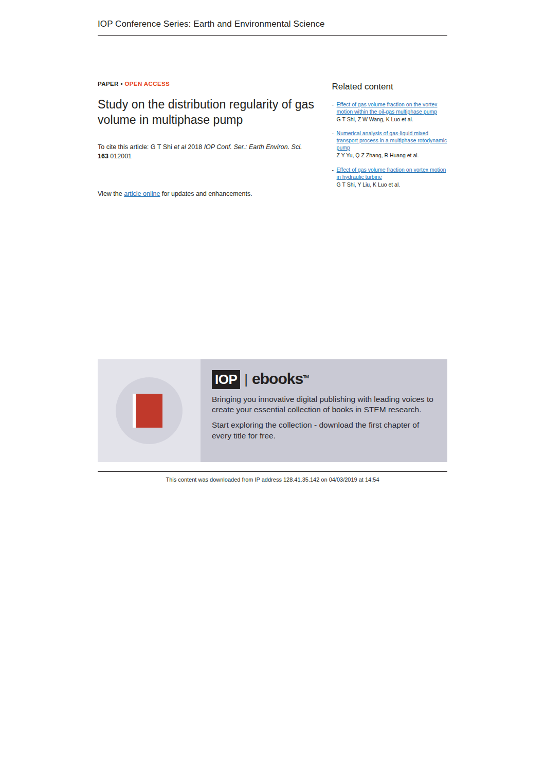IOP Conference Series: Earth and Environmental Science
PAPER • OPEN ACCESS
Study on the distribution regularity of gas volume in multiphase pump
To cite this article: G T Shi et al 2018 IOP Conf. Ser.: Earth Environ. Sci. 163 012001
View the article online for updates and enhancements.
Related content
Effect of gas volume fraction on the vortex motion within the oil-gas multiphase pump G T Shi, Z W Wang, K Luo et al.
Numerical analysis of gas-liquid mixed transport process in a multiphase rotodynamic pump Z Y Yu, Q Z Zhang, R Huang et al.
Effect of gas volume fraction on vortex motion in hydraulic turbine G T Shi, Y Liu, K Luo et al.
IOP|ebooksTM
Bringing you innovative digital publishing with leading voices to create your essential collection of books in STEM research.
Start exploring the collection - download the first chapter of every title for free.
This content was downloaded from IP address 128.41.35.142 on 04/03/2019 at 14:54